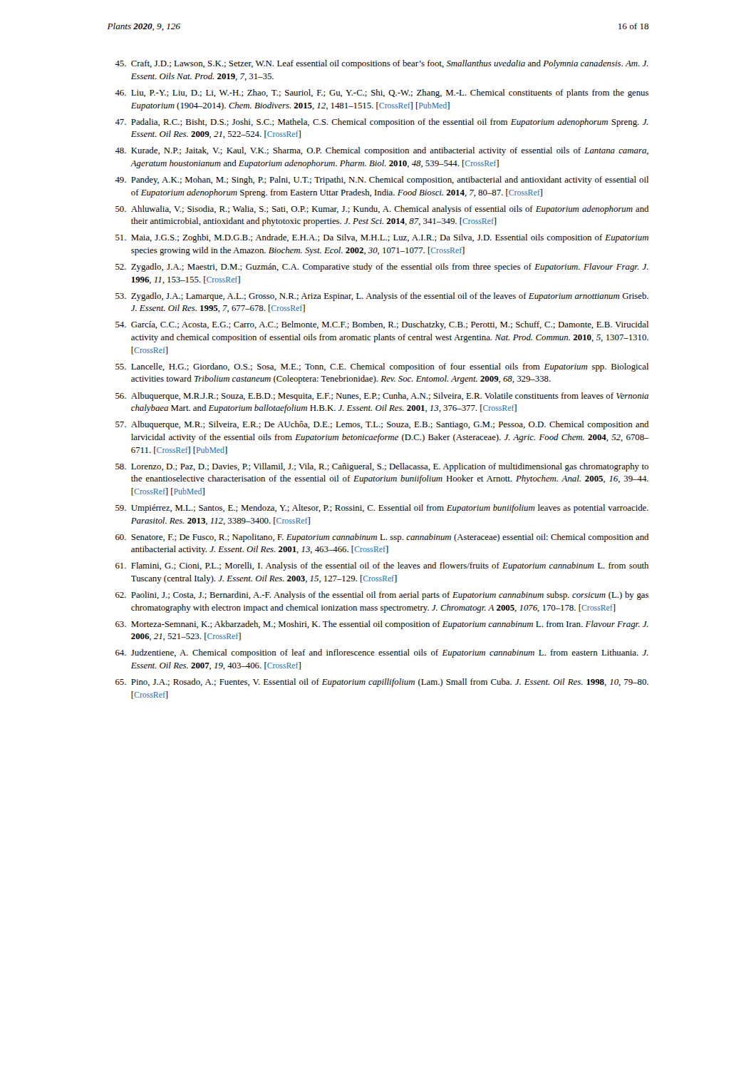Plants 2020, 9, 126
16 of 18
Craft, J.D.; Lawson, S.K.; Setzer, W.N. Leaf essential oil compositions of bear’s foot, Smallanthus uvedalia and Polymnia canadensis. Am. J. Essent. Oils Nat. Prod. 2019, 7, 31–35.
Liu, P.-Y.; Liu, D.; Li, W.-H.; Zhao, T.; Sauriol, F.; Gu, Y.-C.; Shi, Q.-W.; Zhang, M.-L. Chemical constituents of plants from the genus Eupatorium (1904–2014). Chem. Biodivers. 2015, 12, 1481–1515. [CrossRef] [PubMed]
Padalia, R.C.; Bisht, D.S.; Joshi, S.C.; Mathela, C.S. Chemical composition of the essential oil from Eupatorium adenophorum Spreng. J. Essent. Oil Res. 2009, 21, 522–524. [CrossRef]
Kurade, N.P.; Jaitak, V.; Kaul, V.K.; Sharma, O.P. Chemical composition and antibacterial activity of essential oils of Lantana camara, Ageratum houstonianum and Eupatorium adenophorum. Pharm. Biol. 2010, 48, 539–544. [CrossRef]
Pandey, A.K.; Mohan, M.; Singh, P.; Palni, U.T.; Tripathi, N.N. Chemical composition, antibacterial and antioxidant activity of essential oil of Eupatorium adenophorum Spreng. from Eastern Uttar Pradesh, India. Food Biosci. 2014, 7, 80–87. [CrossRef]
Ahluwalia, V.; Sisodia, R.; Walia, S.; Sati, O.P.; Kumar, J.; Kundu, A. Chemical analysis of essential oils of Eupatorium adenophorum and their antimicrobial, antioxidant and phytotoxic properties. J. Pest Sci. 2014, 87, 341–349. [CrossRef]
Maia, J.G.S.; Zoghbi, M.D.G.B.; Andrade, E.H.A.; Da Silva, M.H.L.; Luz, A.I.R.; Da Silva, J.D. Essential oils composition of Eupatorium species growing wild in the Amazon. Biochem. Syst. Ecol. 2002, 30, 1071–1077. [CrossRef]
Zygadlo, J.A.; Maestri, D.M.; Guzmán, C.A. Comparative study of the essential oils from three species of Eupatorium. Flavour Fragr. J. 1996, 11, 153–155. [CrossRef]
Zygadlo, J.A.; Lamarque, A.L.; Grosso, N.R.; Ariza Espinar, L. Analysis of the essential oil of the leaves of Eupatorium arnottianum Griseb. J. Essent. Oil Res. 1995, 7, 677–678. [CrossRef]
García, C.C.; Acosta, E.G.; Carro, A.C.; Belmonte, M.C.F.; Bomben, R.; Duschatzky, C.B.; Perotti, M.; Schuff, C.; Damonte, E.B. Virucidal activity and chemical composition of essential oils from aromatic plants of central west Argentina. Nat. Prod. Commun. 2010, 5, 1307–1310. [CrossRef]
Lancelle, H.G.; Giordano, O.S.; Sosa, M.E.; Tonn, C.E. Chemical composition of four essential oils from Eupatorium spp. Biological activities toward Tribolium castaneum (Coleoptera: Tenebrionidae). Rev. Soc. Entomol. Argent. 2009, 68, 329–338.
Albuquerque, M.R.J.R.; Souza, E.B.D.; Mesquita, E.F.; Nunes, E.P.; Cunha, A.N.; Silveira, E.R. Volatile constituents from leaves of Vernonia chalybaea Mart. and Eupatorium ballotaefolium H.B.K. J. Essent. Oil Res. 2001, 13, 376–377. [CrossRef]
Albuquerque, M.R.; Silveira, E.R.; De AUchôa, D.E.; Lemos, T.L.; Souza, E.B.; Santiago, G.M.; Pessoa, O.D. Chemical composition and larvicidal activity of the essential oils from Eupatorium betonicaeforme (D.C.) Baker (Asteraceae). J. Agric. Food Chem. 2004, 52, 6708–6711. [CrossRef] [PubMed]
Lorenzo, D.; Paz, D.; Davies, P.; Villamil, J.; Vila, R.; Cañigueral, S.; Dellacassa, E. Application of multidimensional gas chromatography to the enantioselective characterisation of the essential oil of Eupatorium buniifolium Hooker et Arnott. Phytochem. Anal. 2005, 16, 39–44. [CrossRef] [PubMed]
Umpiérrez, M.L.; Santos, E.; Mendoza, Y.; Altesor, P.; Rossini, C. Essential oil from Eupatorium buniifolium leaves as potential varroacide. Parasitol. Res. 2013, 112, 3389–3400. [CrossRef]
Senatore, F.; De Fusco, R.; Napolitano, F. Eupatorium cannabinum L. ssp. cannabinum (Asteraceae) essential oil: Chemical composition and antibacterial activity. J. Essent. Oil Res. 2001, 13, 463–466. [CrossRef]
Flamini, G.; Cioni, P.L.; Morelli, I. Analysis of the essential oil of the leaves and flowers/fruits of Eupatorium cannabinum L. from south Tuscany (central Italy). J. Essent. Oil Res. 2003, 15, 127–129. [CrossRef]
Paolini, J.; Costa, J.; Bernardini, A.-F. Analysis of the essential oil from aerial parts of Eupatorium cannabinum subsp. corsicum (L.) by gas chromatography with electron impact and chemical ionization mass spectrometry. J. Chromatogr. A 2005, 1076, 170–178. [CrossRef]
Morteza-Semnani, K.; Akbarzadeh, M.; Moshiri, K. The essential oil composition of Eupatorium cannabinum L. from Iran. Flavour Fragr. J. 2006, 21, 521–523. [CrossRef]
Judzentiene, A. Chemical composition of leaf and inflorescence essential oils of Eupatorium cannabinum L. from eastern Lithuania. J. Essent. Oil Res. 2007, 19, 403–406. [CrossRef]
Pino, J.A.; Rosado, A.; Fuentes, V. Essential oil of Eupatorium capillifolium (Lam.) Small from Cuba. J. Essent. Oil Res. 1998, 10, 79–80. [CrossRef]